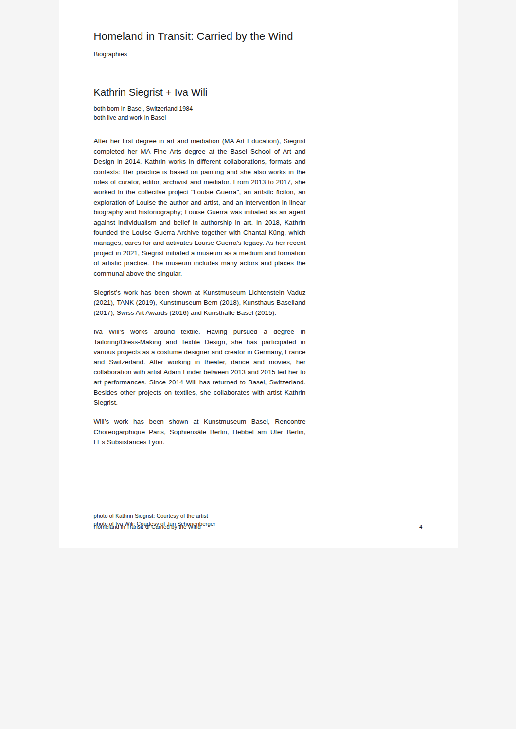Homeland in Transit: Carried by the Wind
Biographies
Kathrin Siegrist + Iva Wili
both born in Basel, Switzerland 1984
both live and work in Basel
After her first degree in art and mediation (MA Art Education), Siegrist completed her MA Fine Arts degree at the Basel School of Art and Design in 2014. Kathrin works in different collaborations, formats and contexts: Her practice is based on painting and she also works in the roles of curator, editor, archivist and mediator. From 2013 to 2017, she worked in the collective project "Louise Guerra", an artistic fiction, an exploration of Louise the author and artist, and an intervention in linear biography and historiography; Louise Guerra was initiated as an agent against individualism and belief in authorship in art. In 2018, Kathrin founded the Louise Guerra Archive together with Chantal Küng, which manages, cares for and activates Louise Guerra's legacy. As her recent project in 2021, Siegrist initiated a museum as a medium and formation of artistic practice. The museum includes many actors and places the communal above the singular.
Siegrist’s work has been shown at Kunstmuseum Lichtenstein Vaduz (2021), TANK (2019), Kunstmuseum Bern (2018), Kunsthaus Baselland (2017), Swiss Art Awards (2016) and Kunsthalle Basel (2015).
Iva Wili’s works around textile. Having pursued a degree in Tailoring/Dress-Making and Textile Design, she has participated in various projects as a costume designer and creator in Germany, France and Switzerland. After working in theater, dance and movies, her collaboration with artist Adam Linder between 2013 and 2015 led her to art performances. Since 2014 Wili has returned to Basel, Switzerland. Besides other projects on textiles, she collaborates with artist Kathrin Siegrist.
Wili’s work has been shown at Kunstmuseum Basel, Rencontre Choreogarphique Paris, Sophiensäle Berlin, Hebbel am Ufer Berlin, LEs Subsistances Lyon.
photo of Kathrin Siegrist: Courtesy of the artist
photo of Iva Wili: Courtesy of Juri Schönenberger
Homeland in Transit ⊕ Carried by the Wind 4